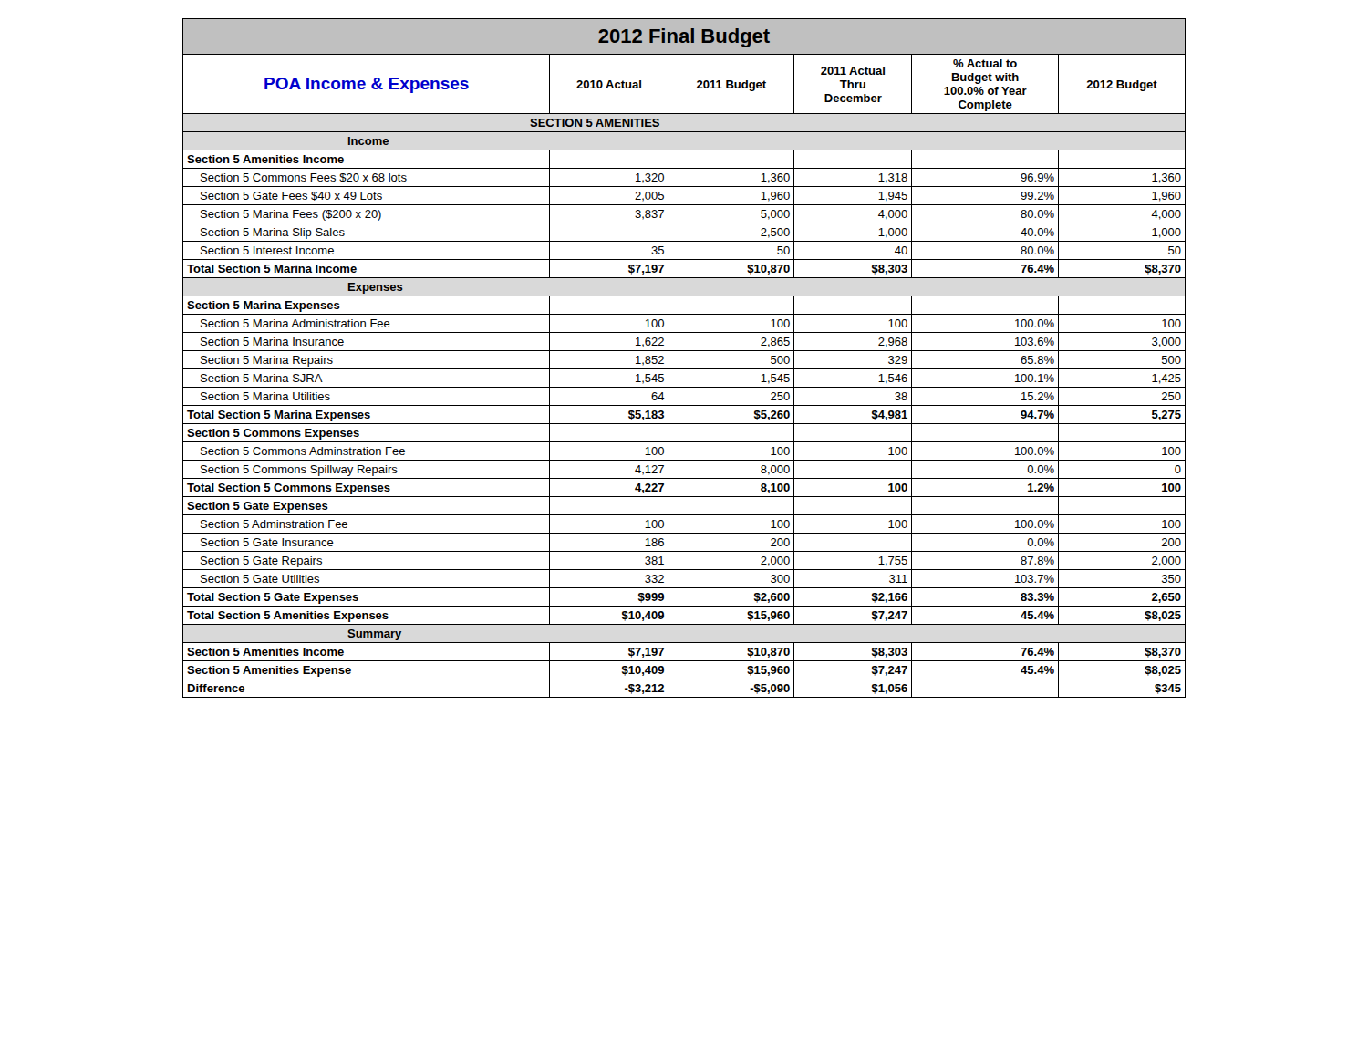| 2012 Final Budget |
| POA Income & Expenses | 2010 Actual | 2011 Budget | 2011 Actual Thru December | % Actual to Budget with 100.0% of Year Complete | 2012 Budget |
| SECTION 5 AMENITIES |
| Income |
| Section 5 Amenities Income | | | | | |
| Section 5 Commons Fees $20 x 68 lots | 1,320 | 1,360 | 1,318 | 96.9% | 1,360 |
| Section 5 Gate Fees $40 x 49 Lots | 2,005 | 1,960 | 1,945 | 99.2% | 1,960 |
| Section 5 Marina Fees ($200 x 20) | 3,837 | 5,000 | 4,000 | 80.0% | 4,000 |
| Section 5 Marina Slip Sales | | 2,500 | 1,000 | 40.0% | 1,000 |
| Section 5 Interest Income | 35 | 50 | 40 | 80.0% | 50 |
| Total Section 5 Marina Income | $7,197 | $10,870 | $8,303 | 76.4% | $8,370 |
| Expenses |
| Section 5 Marina Expenses | | | | | |
| Section 5 Marina Administration Fee | 100 | 100 | 100 | 100.0% | 100 |
| Section 5 Marina Insurance | 1,622 | 2,865 | 2,968 | 103.6% | 3,000 |
| Section 5 Marina Repairs | 1,852 | 500 | 329 | 65.8% | 500 |
| Section 5 Marina SJRA | 1,545 | 1,545 | 1,546 | 100.1% | 1,425 |
| Section 5 Marina Utilities | 64 | 250 | 38 | 15.2% | 250 |
| Total Section 5 Marina Expenses | $5,183 | $5,260 | $4,981 | 94.7% | 5,275 |
| Section 5 Commons Expenses | | | | | |
| Section 5 Commons Adminstration Fee | 100 | 100 | 100 | 100.0% | 100 |
| Section 5 Commons Spillway Repairs | 4,127 | 8,000 | | 0.0% | 0 |
| Total Section 5 Commons Expenses | 4,227 | 8,100 | 100 | 1.2% | 100 |
| Section 5 Gate Expenses | | | | | |
| Section 5 Adminstration Fee | 100 | 100 | 100 | 100.0% | 100 |
| Section 5 Gate Insurance | 186 | 200 | | 0.0% | 200 |
| Section 5 Gate Repairs | 381 | 2,000 | 1,755 | 87.8% | 2,000 |
| Section 5 Gate Utilities | 332 | 300 | 311 | 103.7% | 350 |
| Total Section 5 Gate Expenses | $999 | $2,600 | $2,166 | 83.3% | 2,650 |
| Total Section 5 Amenities Expenses | $10,409 | $15,960 | $7,247 | 45.4% | $8,025 |
| Summary |
| Section 5 Amenities Income | $7,197 | $10,870 | $8,303 | 76.4% | $8,370 |
| Section 5 Amenities Expense | $10,409 | $15,960 | $7,247 | 45.4% | $8,025 |
| Difference | -$3,212 | -$5,090 | $1,056 | | $345 |